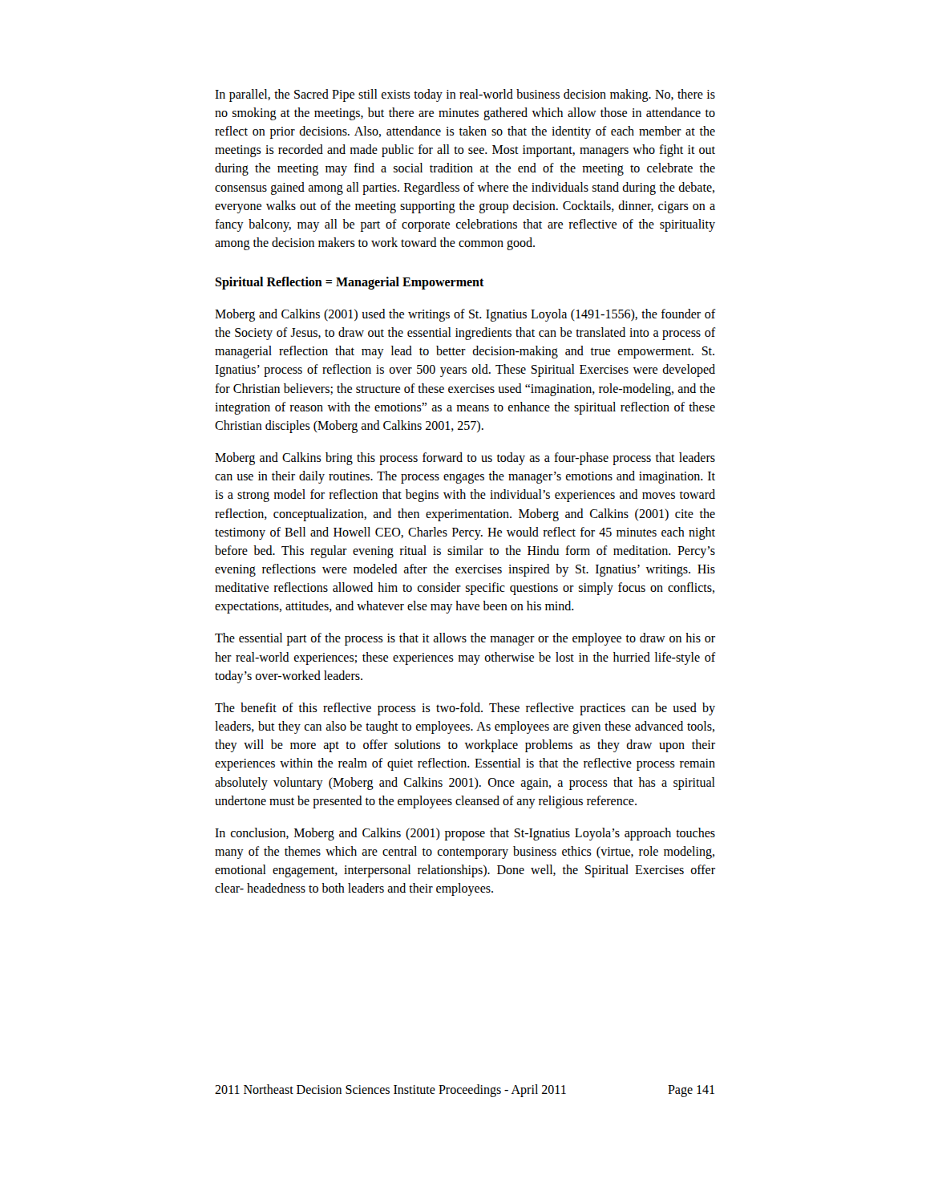In parallel, the Sacred Pipe still exists today in real-world business decision making. No, there is no smoking at the meetings, but there are minutes gathered which allow those in attendance to reflect on prior decisions. Also, attendance is taken so that the identity of each member at the meetings is recorded and made public for all to see. Most important, managers who fight it out during the meeting may find a social tradition at the end of the meeting to celebrate the consensus gained among all parties. Regardless of where the individuals stand during the debate, everyone walks out of the meeting supporting the group decision. Cocktails, dinner, cigars on a fancy balcony, may all be part of corporate celebrations that are reflective of the spirituality among the decision makers to work toward the common good.
Spiritual Reflection = Managerial Empowerment
Moberg and Calkins (2001) used the writings of St. Ignatius Loyola (1491-1556), the founder of the Society of Jesus, to draw out the essential ingredients that can be translated into a process of managerial reflection that may lead to better decision-making and true empowerment. St. Ignatius’ process of reflection is over 500 years old. These Spiritual Exercises were developed for Christian believers; the structure of these exercises used “imagination, role-modeling, and the integration of reason with the emotions” as a means to enhance the spiritual reflection of these Christian disciples (Moberg and Calkins 2001, 257).
Moberg and Calkins bring this process forward to us today as a four-phase process that leaders can use in their daily routines. The process engages the manager’s emotions and imagination. It is a strong model for reflection that begins with the individual’s experiences and moves toward reflection, conceptualization, and then experimentation. Moberg and Calkins (2001) cite the testimony of Bell and Howell CEO, Charles Percy. He would reflect for 45 minutes each night before bed. This regular evening ritual is similar to the Hindu form of meditation. Percy’s evening reflections were modeled after the exercises inspired by St. Ignatius’ writings. His meditative reflections allowed him to consider specific questions or simply focus on conflicts, expectations, attitudes, and whatever else may have been on his mind.
The essential part of the process is that it allows the manager or the employee to draw on his or her real-world experiences; these experiences may otherwise be lost in the hurried life-style of today’s over-worked leaders.
The benefit of this reflective process is two-fold. These reflective practices can be used by leaders, but they can also be taught to employees. As employees are given these advanced tools, they will be more apt to offer solutions to workplace problems as they draw upon their experiences within the realm of quiet reflection. Essential is that the reflective process remain absolutely voluntary (Moberg and Calkins 2001). Once again, a process that has a spiritual undertone must be presented to the employees cleansed of any religious reference.
In conclusion, Moberg and Calkins (2001) propose that St-Ignatius Loyola’s approach touches many of the themes which are central to contemporary business ethics (virtue, role modeling, emotional engagement, interpersonal relationships). Done well, the Spiritual Exercises offer clear- headedness to both leaders and their employees.
2011 Northeast Decision Sciences Institute Proceedings - April 2011
Page 141